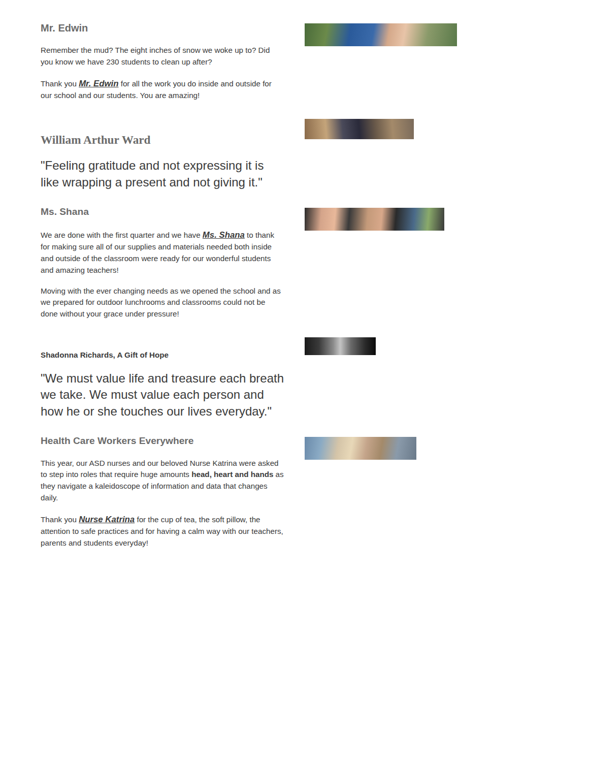Mr. Edwin
Remember the mud? The eight inches of snow we woke up to? Did you know we have 230 students to clean up after?
Thank you Mr. Edwin for all the work you do inside and outside for our school and our students. You are amazing!
William Arthur Ward
"Feeling gratitude and not expressing it is like wrapping a present and not giving it."
Ms. Shana
We are done with the first quarter and we have Ms. Shana to thank for making sure all of our supplies and materials needed both inside and outside of the classroom were ready for our wonderful students and amazing teachers!
Moving with the ever changing needs as we opened the school and as we prepared for outdoor lunchrooms and classrooms could not be done without your grace under pressure!
Shadonna Richards, A Gift of Hope
"We must value life and treasure each breath we take. We must value each person and how he or she touches our lives everyday."
Health Care Workers Everywhere
This year, our ASD nurses and our beloved Nurse Katrina were asked to step into roles that require huge amounts head, heart and hands as they navigate a kaleidoscope of information and data that changes daily.
Thank you Nurse Katrina for the cup of tea, the soft pillow, the attention to safe practices and for having a calm way with our teachers, parents and students everyday!